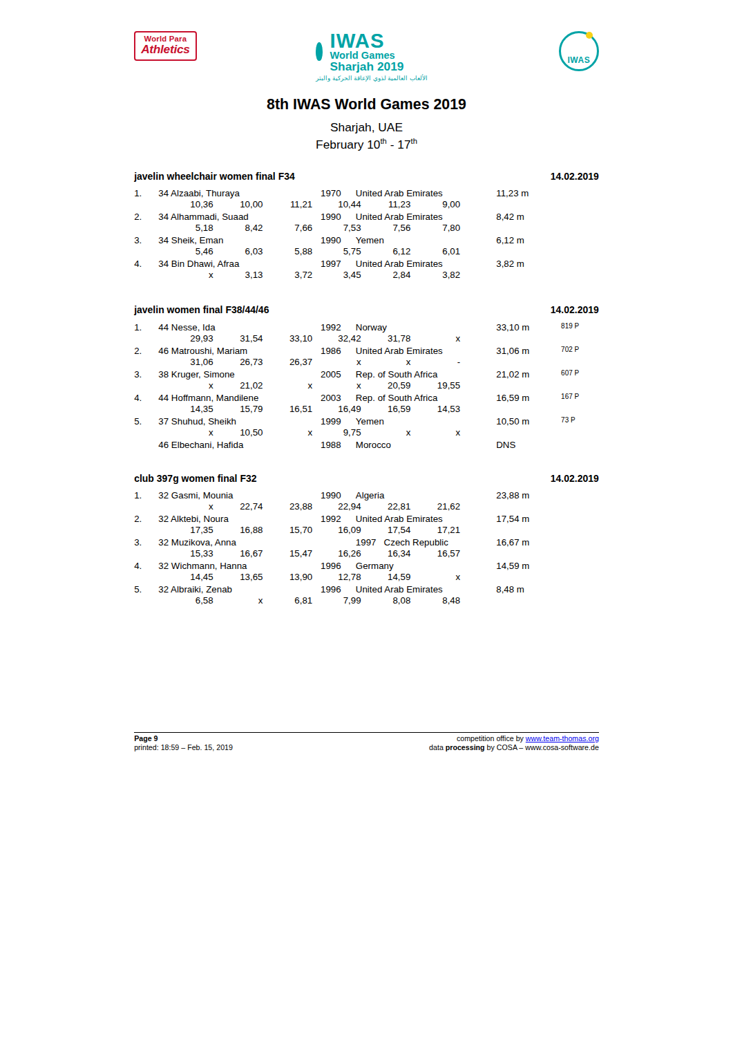World Para
Athletics
IWAS
World Games
Sharjah 2019
الألعاب العالمية لذوي الإعاقة الحركية والبتر
IWAS
8th IWAS World Games 2019
Sharjah, UAE
February 10th - 17th
javelin wheelchair women final F34 14.02.2019
| 1. | 34 Alzaabi, Thuraya | 1970 | United Arab Emirates | 11,23 m | |
| | 10,36 10,00 11,21 | 10,44 11,23 9,00 | | |
| 2. | 34 Alhammadi, Suaad | 1990 | United Arab Emirates | 8,42 m | |
| | 5,18 8,42 7,66 | 7,53 7,56 7,80 | | |
| 3. | 34 Sheik, Eman | 1990 | Yemen | 6,12 m | |
| | 5,46 6,03 5,88 | 5,75 6,12 6,01 | | |
| 4. | 34 Bin Dhawi, Afraa | 1997 | United Arab Emirates | 3,82 m | |
| | x 3,13 3,72 | 3,45 2,84 3,82 | | |
javelin women final F38/44/46 14.02.2019
| 1. | 44 Nesse, Ida | 1992 | Norway | 33,10 m | 819 P |
| | 29,93 31,54 33,10 | 32,42 31,78 x | | |
| 2. | 46 Matroushi, Mariam | 1986 | United Arab Emirates | 31,06 m | 702 P |
| | 31,06 26,73 26,37 | x x - | | |
| 3. | 38 Kruger, Simone | 2005 | Rep. of South Africa | 21,02 m | 607 P |
| | x 21,02 x | x 20,59 19,55 | | |
| 4. | 44 Hoffmann, Mandilene | 2003 | Rep. of South Africa | 16,59 m | 167 P |
| | 14,35 15,79 16,51 | 16,49 16,59 14,53 | | |
| 5. | 37 Shuhud, Sheikh | 1999 | Yemen | 10,50 m | 73 P |
| | x 10,50 x | 9,75 x x | | |
| | 46 Elbechani, Hafida | 1988 | Morocco | DNS | |
club 397g women final F32 14.02.2019
| 1. | 32 Gasmi, Mounia | 1990 | Algeria | 23,88 m | |
| | x 22,74 23,88 | 22,94 22,81 21,62 | | |
| 2. | 32 Alktebi, Noura | 1992 | United Arab Emirates | 17,54 m | |
| | 17,35 16,88 15,70 | 16,09 17,54 17,21 | | |
| 3. | 32 Muzikova, Anna | | 1997 Czech Republic | 16,67 m | |
| | 15,33 16,67 15,47 | 16,26 16,34 16,57 | | |
| 4. | 32 Wichmann, Hanna | 1996 | Germany | 14,59 m | |
| | 14,45 13,65 13,90 | 12,78 14,59 x | | |
| 5. | 32 Albraiki, Zenab | 1996 | United Arab Emirates | 8,48 m | |
| | 6,58 x 6,81 | 7,99 8,08 8,48 | | |
Page 9
printed: 18:59 – Feb. 15, 2019
competition office by www.team-thomas.org
data processing by COSA – www.cosa-software.de